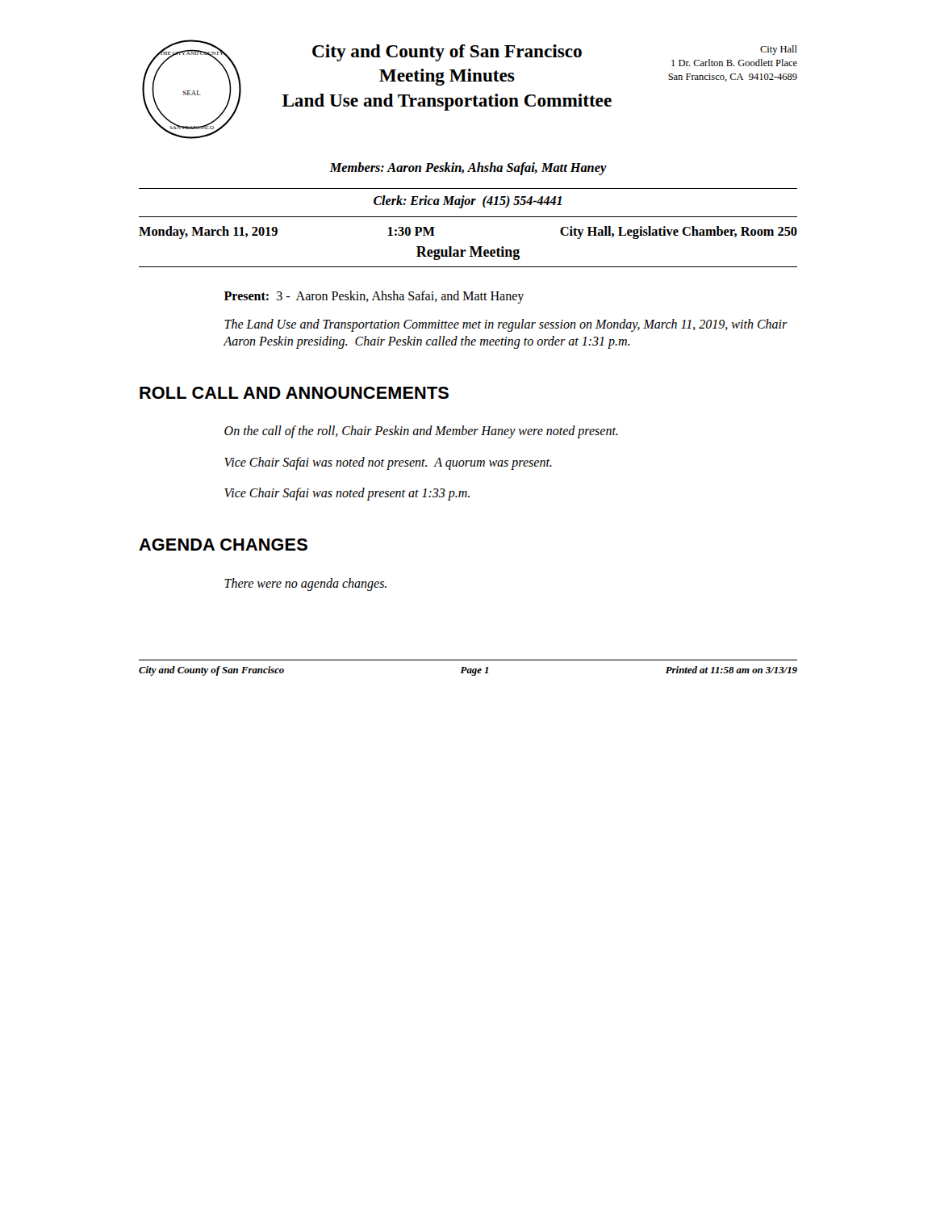City and County of San Francisco
Meeting Minutes
Land Use and Transportation Committee
City Hall
1 Dr. Carlton B. Goodlett Place
San Francisco, CA 94102-4689
Members: Aaron Peskin, Ahsha Safai, Matt Haney
Clerk: Erica Major (415) 554-4441
Monday, March 11, 2019 1:30 PM City Hall, Legislative Chamber, Room 250
Regular Meeting
Present: 3 - Aaron Peskin, Ahsha Safai, and Matt Haney
The Land Use and Transportation Committee met in regular session on Monday, March 11, 2019, with Chair Aaron Peskin presiding. Chair Peskin called the meeting to order at 1:31 p.m.
ROLL CALL AND ANNOUNCEMENTS
On the call of the roll, Chair Peskin and Member Haney were noted present.
Vice Chair Safai was noted not present. A quorum was present.
Vice Chair Safai was noted present at 1:33 p.m.
AGENDA CHANGES
There were no agenda changes.
City and County of San Francisco Page 1 Printed at 11:58 am on 3/13/19